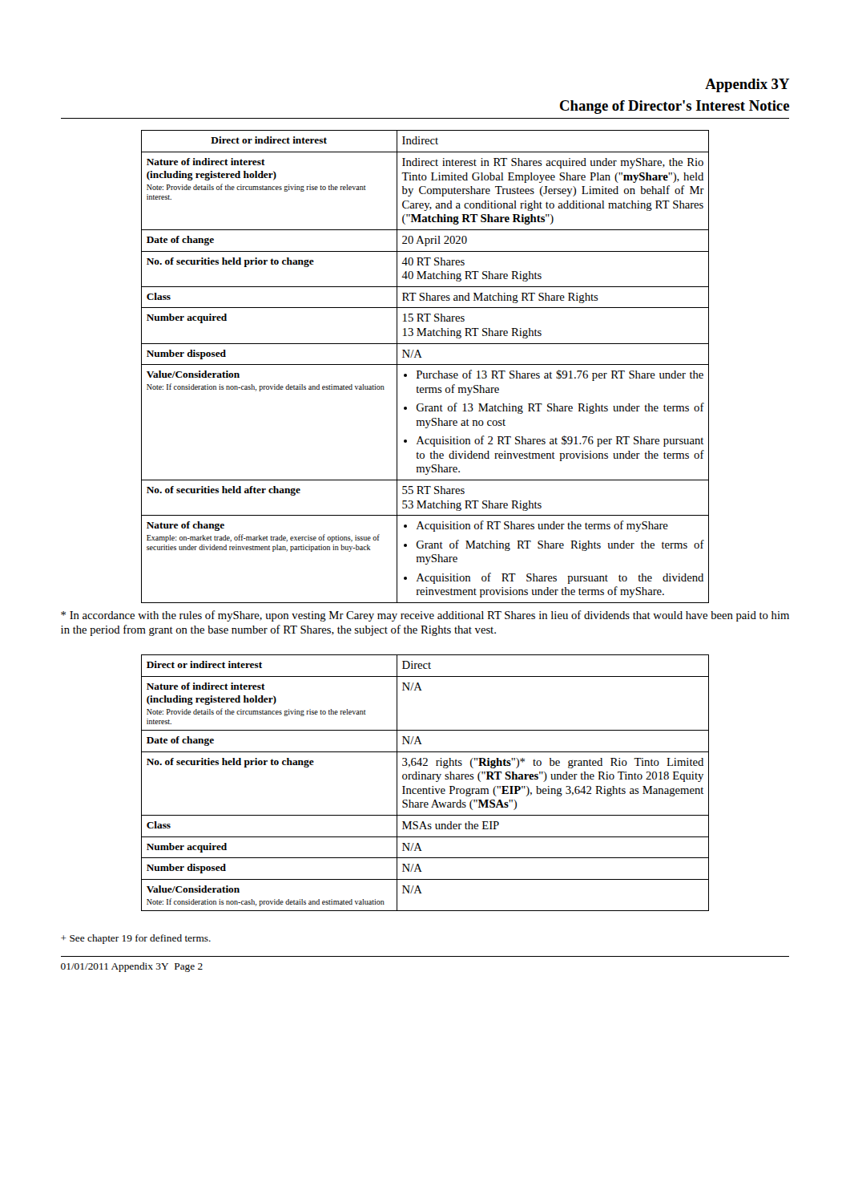Appendix 3Y
Change of Director's Interest Notice
| Direct or indirect interest | Indirect |
| Nature of indirect interest (including registered holder) Note: Provide details of the circumstances giving rise to the relevant interest. | Indirect interest in RT Shares acquired under myShare, the Rio Tinto Limited Global Employee Share Plan (" myShare "), held by Computershare Trustees (Jersey) Limited on behalf of Mr Carey, and a conditional right to additional matching RT Shares (" Matching RT Share Rights ") |
| Date of change | 20 April 2020 |
| No. of securities held prior to change | 40 RT Shares 40 Matching RT Share Rights |
| Class | RT Shares and Matching RT Share Rights |
| Number acquired | 15 RT Shares 13 Matching RT Share Rights |
| Number disposed | N/A |
| Value/Consideration Note: If consideration is non-cash, provide details and estimated valuation | Purchase of 13 RT Shares at $91.76 per RT Share under the terms of myShare Grant of 13 Matching RT Share Rights under the terms of myShare at no cost Acquisition of 2 RT Shares at $91.76 per RT Share pursuant to the dividend reinvestment provisions under the terms of myShare. |
| No. of securities held after change | 55 RT Shares 53 Matching RT Share Rights |
| Nature of change Example: on-market trade, off-market trade, exercise of options, issue of securities under dividend reinvestment plan, participation in buy-back | Acquisition of RT Shares under the terms of myShare Grant of Matching RT Share Rights under the terms of myShare Acquisition of RT Shares pursuant to the dividend reinvestment provisions under the terms of myShare. |
* In accordance with the rules of myShare, upon vesting Mr Carey may receive additional RT Shares in lieu of dividends that would have been paid to him in the period from grant on the base number of RT Shares, the subject of the Rights that vest.
| Direct or indirect interest | Direct |
| Nature of indirect interest (including registered holder) Note: Provide details of the circumstances giving rise to the relevant interest. | N/A |
| Date of change | N/A |
| No. of securities held prior to change | 3,642 rights (" Rights ")* to be granted Rio Tinto Limited ordinary shares (" RT Shares ") under the Rio Tinto 2018 Equity Incentive Program (" EIP "), being 3,642 Rights as Management Share Awards (" MSAs ") |
| Class | MSAs under the EIP |
| Number acquired | N/A |
| Number disposed | N/A |
| Value/Consideration Note: If consideration is non-cash, provide details and estimated valuation | N/A |
+ See chapter 19 for defined terms.
01/01/2011 Appendix 3Y Page 2